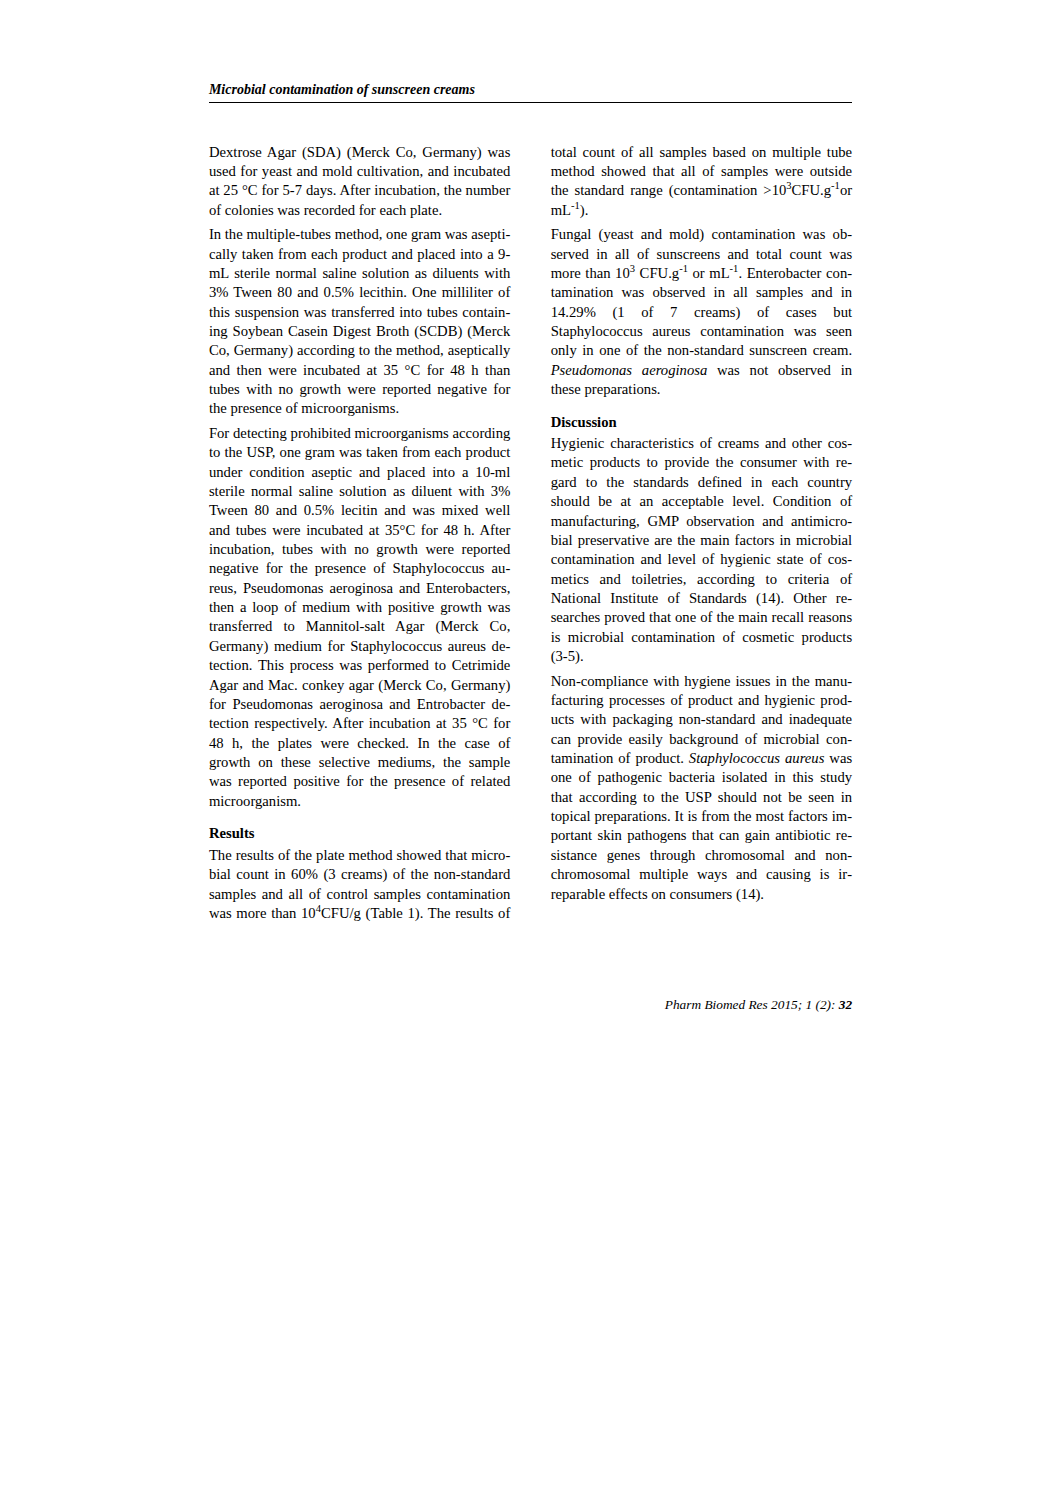Microbial contamination of sunscreen creams
Dextrose Agar (SDA) (Merck Co, Germany) was used for yeast and mold cultivation, and incubated at 25 °C for 5-7 days. After incubation, the number of colonies was recorded for each plate.
In the multiple-tubes method, one gram was aseptically taken from each product and placed into a 9-mL sterile normal saline solution as diluents with 3% Tween 80 and 0.5% lecithin. One milliliter of this suspension was transferred into tubes containing Soybean Casein Digest Broth (SCDB) (Merck Co, Germany) according to the method, aseptically and then were incubated at 35 °C for 48 h than tubes with no growth were reported negative for the presence of microorganisms.
For detecting prohibited microorganisms according to the USP, one gram was taken from each product under condition aseptic and placed into a 10-ml sterile normal saline solution as diluent with 3% Tween 80 and 0.5% lecitin and was mixed well and tubes were incubated at 35°C for 48 h. After incubation, tubes with no growth were reported negative for the presence of Staphylococcus aureus, Pseudomonas aeroginosa and Enterobacters, then a loop of medium with positive growth was transferred to Mannitol-salt Agar (Merck Co, Germany) medium for Staphylococcus aureus detection. This process was performed to Cetrimide Agar and Mac. conkey agar (Merck Co, Germany) for Pseudomonas aeroginosa and Entrobacter detection respectively. After incubation at 35 °C for 48 h, the plates were checked. In the case of growth on these selective mediums, the sample was reported positive for the presence of related microorganism.
Results
The results of the plate method showed that microbial count in 60% (3 creams) of the non-standard samples and all of control samples contamination was more than 104CFU/g (Table 1). The results of total count of all samples based on multiple tube method showed that all of samples were outside the standard range (contamination >103CFU.g-1or mL-1).
Fungal (yeast and mold) contamination was observed in all of sunscreens and total count was more than 103 CFU.g-1 or mL-1. Enterobacter contamination was observed in all samples and in 14.29% (1 of 7 creams) of cases but Staphylococcus aureus contamination was seen only in one of the non-standard sunscreen cream. Pseudomonas aeroginosa was not observed in these preparations.
Discussion
Hygienic characteristics of creams and other cosmetic products to provide the consumer with regard to the standards defined in each country should be at an acceptable level. Condition of manufacturing, GMP observation and antimicrobial preservative are the main factors in microbial contamination and level of hygienic state of cosmetics and toiletries, according to criteria of National Institute of Standards (14). Other researches proved that one of the main recall reasons is microbial contamination of cosmetic products (3-5).
Non-compliance with hygiene issues in the manufacturing processes of product and hygienic products with packaging non-standard and inadequate can provide easily background of microbial contamination of product. Staphylococcus aureus was one of pathogenic bacteria isolated in this study that according to the USP should not be seen in topical preparations. It is from the most factors important skin pathogens that can gain antibiotic resistance genes through chromosomal and non-chromosomal multiple ways and causing is irreparable effects on consumers (14).
Pharm Biomed Res 2015; 1 (2): 32